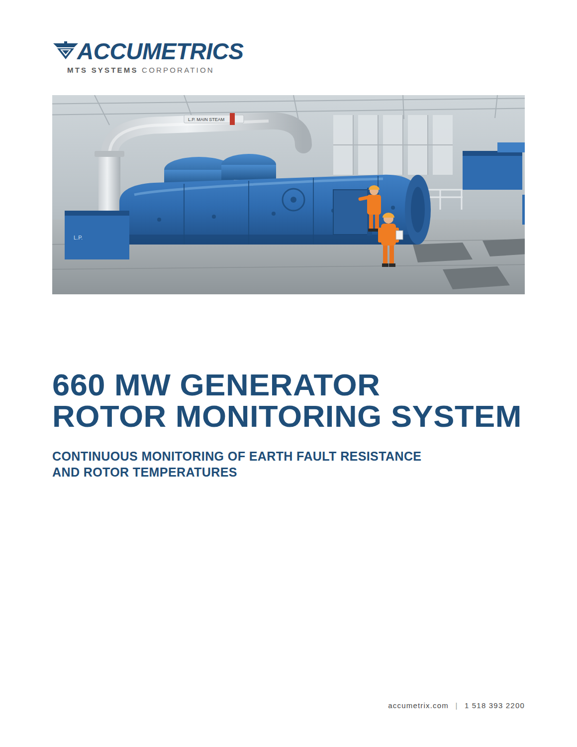ACCUMETRICS
MTS SYSTEMS CORPORATION
L.P. MAIN STEAM L.P.
660 MW Generator
Rotor Monitoring System
Continuous monitoring of earth fault resistance and rotor temperatures
accumetrix.com | 1 518 393 2200